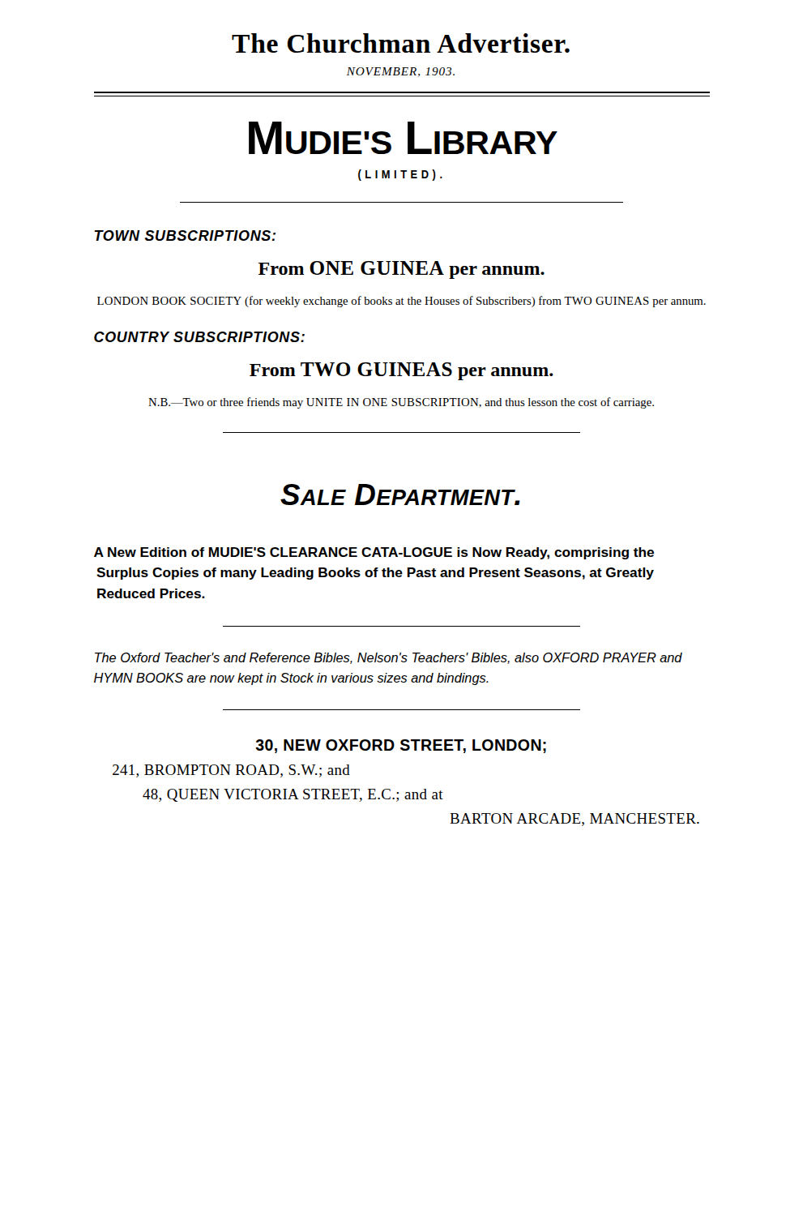The Churchman Advertiser.
NOVEMBER, 1903.
MUDIE'S LIBRARY
(LIMITED).
TOWN SUBSCRIPTIONS:
From ONE GUINEA per annum.
LONDON BOOK SOCIETY (for weekly exchange of books at the Houses of Subscribers) from TWO GUINEAS per annum.
COUNTRY SUBSCRIPTIONS:
From TWO GUINEAS per annum.
N.B.—Two or three friends may UNITE IN ONE SUBSCRIPTION, and thus lesson the cost of carriage.
SALE DEPARTMENT.
A New Edition of MUDIE'S CLEARANCE CATA‑LOGUE is Now Ready, comprising the Surplus Copies of many Leading Books of the Past and Present Seasons, at Greatly Reduced Prices.
The Oxford Teacher's and Reference Bibles, Nelson's Teachers' Bibles, also OXFORD PRAYER and HYMN BOOKS are now kept in Stock in various sizes and bindings.
30, NEW OXFORD STREET, LONDON;
241, BROMPTON ROAD, S.W.; and
48, QUEEN VICTORIA STREET, E.C.; and at
BARTON ARCADE, MANCHESTER.